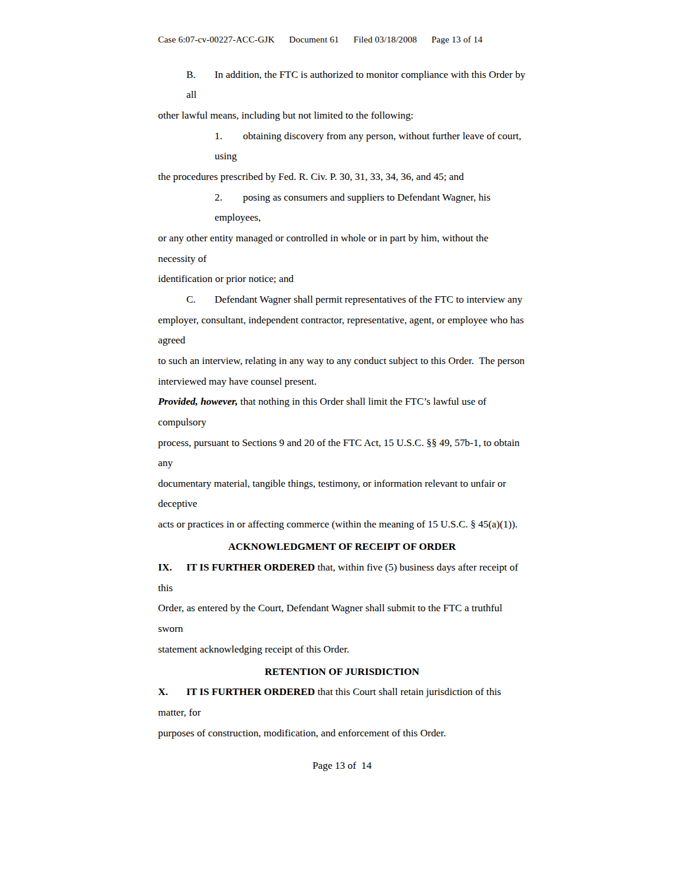Case 6:07-cv-00227-ACC-GJK Document 61 Filed 03/18/2008 Page 13 of 14
B. In addition, the FTC is authorized to monitor compliance with this Order by all
other lawful means, including but not limited to the following:
1. obtaining discovery from any person, without further leave of court, using
the procedures prescribed by Fed. R. Civ. P. 30, 31, 33, 34, 36, and 45; and
2. posing as consumers and suppliers to Defendant Wagner, his employees,
or any other entity managed or controlled in whole or in part by him, without the necessity of
identification or prior notice; and
C. Defendant Wagner shall permit representatives of the FTC to interview any
employer, consultant, independent contractor, representative, agent, or employee who has agreed
to such an interview, relating in any way to any conduct subject to this Order. The person
interviewed may have counsel present.
Provided, however, that nothing in this Order shall limit the FTC’s lawful use of compulsory
process, pursuant to Sections 9 and 20 of the FTC Act, 15 U.S.C. §§ 49, 57b-1, to obtain any
documentary material, tangible things, testimony, or information relevant to unfair or deceptive
acts or practices in or affecting commerce (within the meaning of 15 U.S.C. § 45(a)(1)).
ACKNOWLEDGMENT OF RECEIPT OF ORDER
IX. IT IS FURTHER ORDERED that, within five (5) business days after receipt of this
Order, as entered by the Court, Defendant Wagner shall submit to the FTC a truthful sworn
statement acknowledging receipt of this Order.
RETENTION OF JURISDICTION
X. IT IS FURTHER ORDERED that this Court shall retain jurisdiction of this matter, for
purposes of construction, modification, and enforcement of this Order.
Page 13 of 14